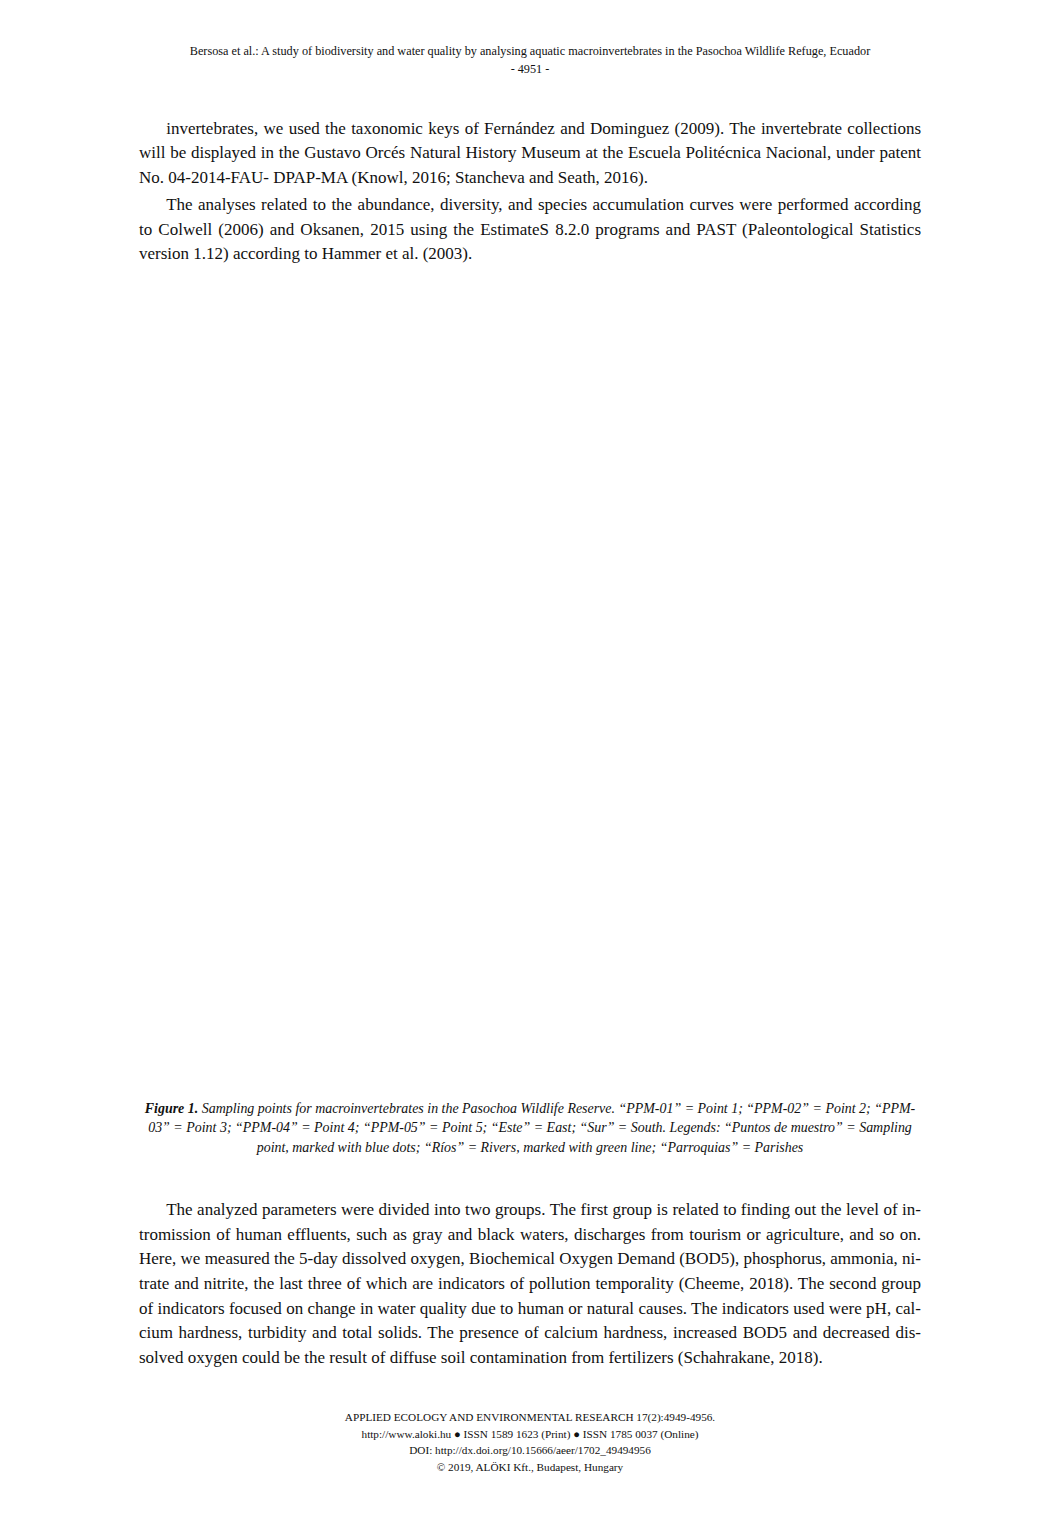Bersosa et al.: A study of biodiversity and water quality by analysing aquatic macroinvertebrates in the Pasochoa Wildlife Refuge, Ecuador - 4951 -
invertebrates, we used the taxonomic keys of Fernández and Dominguez (2009). The invertebrate collections will be displayed in the Gustavo Orcés Natural History Museum at the Escuela Politécnica Nacional, under patent No. 04-2014-FAU- DPAP-MA (Knowl, 2016; Stancheva and Seath, 2016).
The analyses related to the abundance, diversity, and species accumulation curves were performed according to Colwell (2006) and Oksanen, 2015 using the EstimateS 8.2.0 programs and PAST (Paleontological Statistics version 1.12) according to Hammer et al. (2003).
Figure 1. Sampling points for macroinvertebrates in the Pasochoa Wildlife Reserve. “PPM-01” = Point 1; “PPM-02” = Point 2; “PPM-03” = Point 3; “PPM-04” = Point 4; “PPM-05” = Point 5; “Este” = East; “Sur” = South. Legends: “Puntos de muestro” = Sampling point, marked with blue dots; “Ríos” = Rivers, marked with green line; “Parroquias” = Parishes
The analyzed parameters were divided into two groups. The first group is related to finding out the level of intromission of human effluents, such as gray and black waters, discharges from tourism or agriculture, and so on. Here, we measured the 5-day dissolved oxygen, Biochemical Oxygen Demand (BOD5), phosphorus, ammonia, nitrate and nitrite, the last three of which are indicators of pollution temporality (Cheeme, 2018). The second group of indicators focused on change in water quality due to human or natural causes. The indicators used were pH, calcium hardness, turbidity and total solids. The presence of calcium hardness, increased BOD5 and decreased dissolved oxygen could be the result of diffuse soil contamination from fertilizers (Schahrakane, 2018).
APPLIED ECOLOGY AND ENVIRONMENTAL RESEARCH 17(2):4949-4956.
http://www.aloki.hu ● ISSN 1589 1623 (Print) ● ISSN 1785 0037 (Online)
DOI: http://dx.doi.org/10.15666/aeer/1702_49494956
© 2019, ALÖKI Kft., Budapest, Hungary